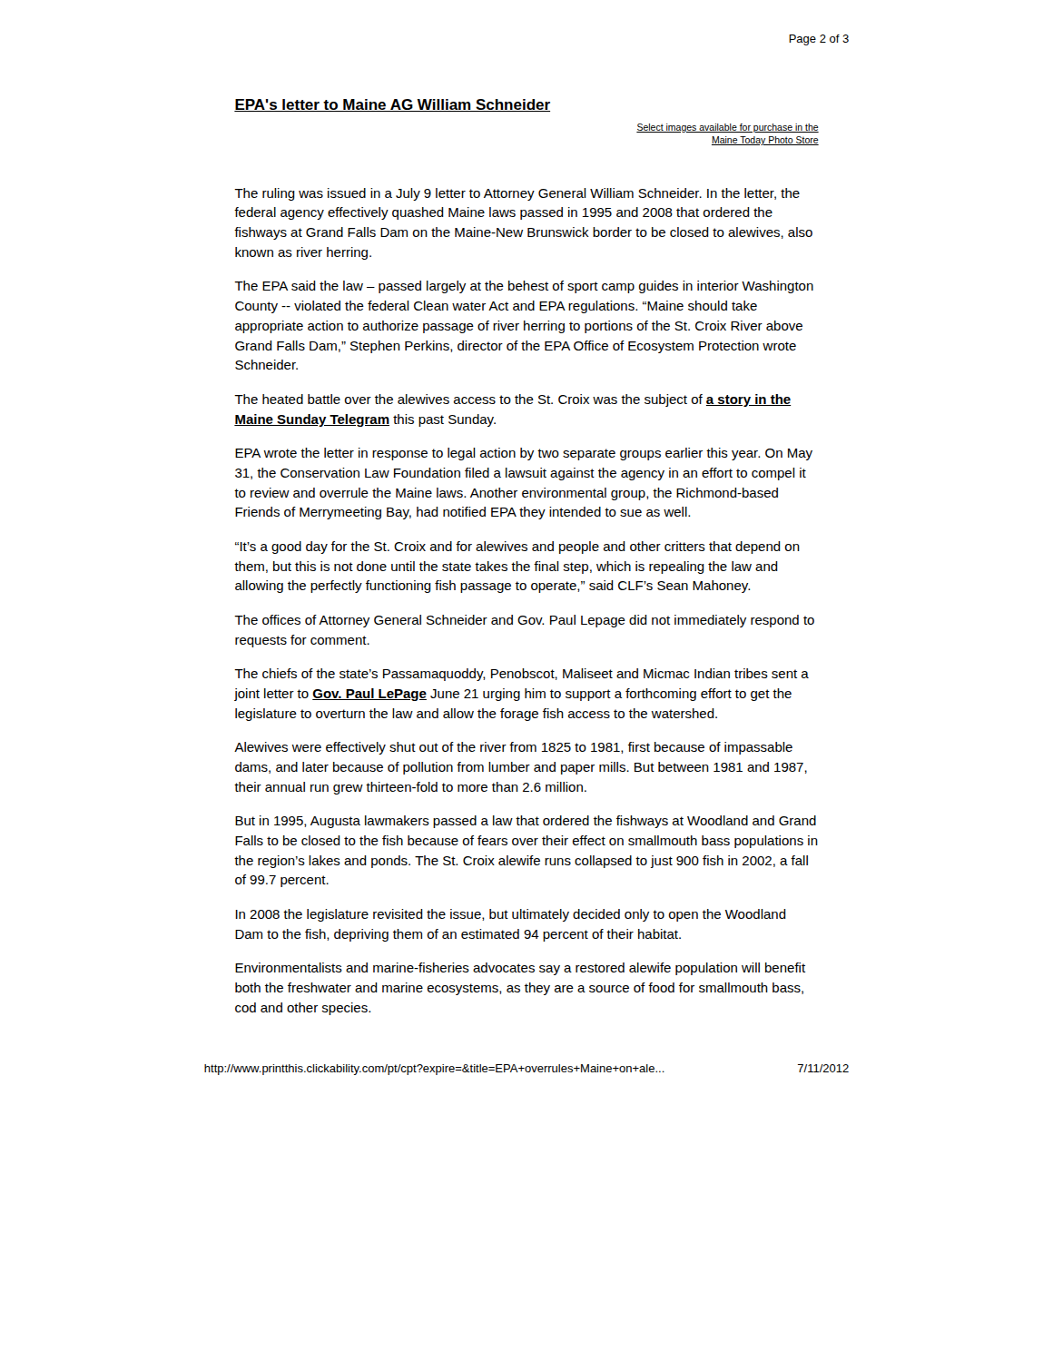Page 2 of 3
EPA's letter to Maine AG William Schneider
Select images available for purchase in the
Maine Today Photo Store
The ruling was issued in a July 9 letter to Attorney General William Schneider. In the letter, the federal agency effectively quashed Maine laws passed in 1995 and 2008 that ordered the fishways at Grand Falls Dam on the Maine-New Brunswick border to be closed to alewives, also known as river herring.
The EPA said the law – passed largely at the behest of sport camp guides in interior Washington County -- violated the federal Clean water Act and EPA regulations. “Maine should take appropriate action to authorize passage of river herring to portions of the St. Croix River above Grand Falls Dam,” Stephen Perkins, director of the EPA Office of Ecosystem Protection wrote Schneider.
The heated battle over the alewives access to the St. Croix was the subject of a story in the Maine Sunday Telegram this past Sunday.
EPA wrote the letter in response to legal action by two separate groups earlier this year. On May 31, the Conservation Law Foundation filed a lawsuit against the agency in an effort to compel it to review and overrule the Maine laws. Another environmental group, the Richmond-based Friends of Merrymeeting Bay, had notified EPA they intended to sue as well.
“It’s a good day for the St. Croix and for alewives and people and other critters that depend on them, but this is not done until the state takes the final step, which is repealing the law and allowing the perfectly functioning fish passage to operate,” said CLF’s Sean Mahoney.
The offices of Attorney General Schneider and Gov. Paul Lepage did not immediately respond to requests for comment.
The chiefs of the state’s Passamaquoddy, Penobscot, Maliseet and Micmac Indian tribes sent a joint letter to Gov. Paul LePage June 21 urging him to support a forthcoming effort to get the legislature to overturn the law and allow the forage fish access to the watershed.
Alewives were effectively shut out of the river from 1825 to 1981, first because of impassable dams, and later because of pollution from lumber and paper mills. But between 1981 and 1987, their annual run grew thirteen-fold to more than 2.6 million.
But in 1995, Augusta lawmakers passed a law that ordered the fishways at Woodland and Grand Falls to be closed to the fish because of fears over their effect on smallmouth bass populations in the region’s lakes and ponds. The St. Croix alewife runs collapsed to just 900 fish in 2002, a fall of 99.7 percent.
In 2008 the legislature revisited the issue, but ultimately decided only to open the Woodland Dam to the fish, depriving them of an estimated 94 percent of their habitat.
Environmentalists and marine-fisheries advocates say a restored alewife population will benefit both the freshwater and marine ecosystems, as they are a source of food for smallmouth bass, cod and other species.
http://www.printthis.clickability.com/pt/cpt?expire=&title=EPA+overrules+Maine+on+ale... 7/11/2012